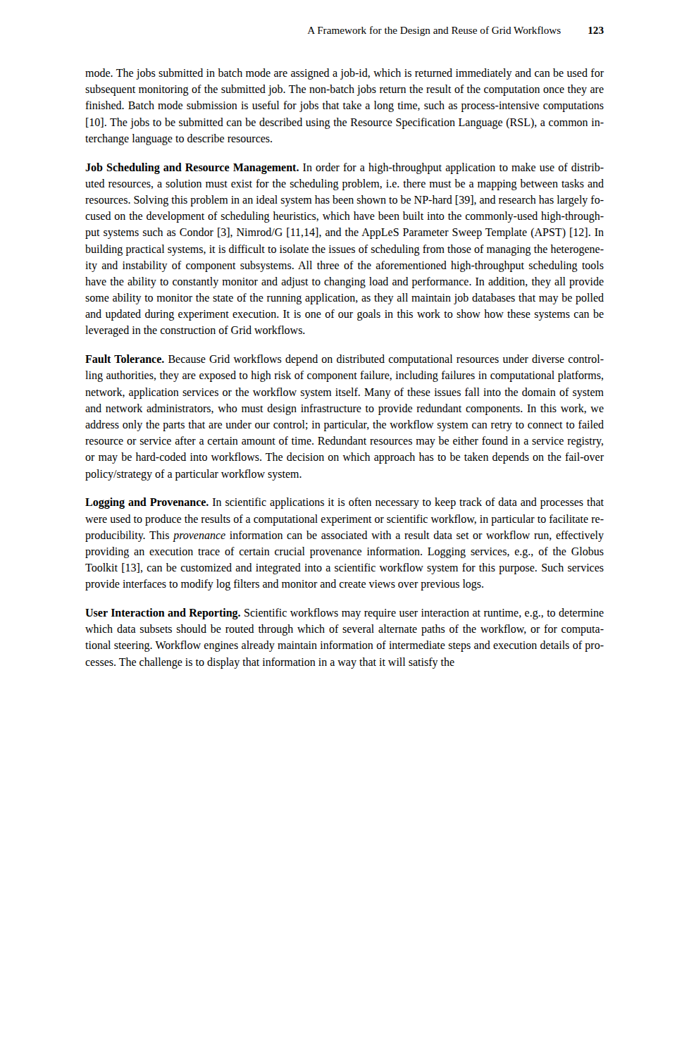A Framework for the Design and Reuse of Grid Workflows 123
mode. The jobs submitted in batch mode are assigned a job-id, which is returned immediately and can be used for subsequent monitoring of the submitted job. The non-batch jobs return the result of the computation once they are finished. Batch mode submission is useful for jobs that take a long time, such as process-intensive computations [10]. The jobs to be submitted can be described using the Resource Specification Language (RSL), a common interchange language to describe resources.
Job Scheduling and Resource Management. In order for a high-throughput application to make use of distributed resources, a solution must exist for the scheduling problem, i.e. there must be a mapping between tasks and resources. Solving this problem in an ideal system has been shown to be NP-hard [39], and research has largely focused on the development of scheduling heuristics, which have been built into the commonly-used high-throughput systems such as Condor [3], Nimrod/G [11,14], and the AppLeS Parameter Sweep Template (APST) [12]. In building practical systems, it is difficult to isolate the issues of scheduling from those of managing the heterogeneity and instability of component subsystems. All three of the aforementioned high-throughput scheduling tools have the ability to constantly monitor and adjust to changing load and performance. In addition, they all provide some ability to monitor the state of the running application, as they all maintain job databases that may be polled and updated during experiment execution. It is one of our goals in this work to show how these systems can be leveraged in the construction of Grid workflows.
Fault Tolerance. Because Grid workflows depend on distributed computational resources under diverse controlling authorities, they are exposed to high risk of component failure, including failures in computational platforms, network, application services or the workflow system itself. Many of these issues fall into the domain of system and network administrators, who must design infrastructure to provide redundant components. In this work, we address only the parts that are under our control; in particular, the workflow system can retry to connect to failed resource or service after a certain amount of time. Redundant resources may be either found in a service registry, or may be hard-coded into workflows. The decision on which approach has to be taken depends on the fail-over policy/strategy of a particular workflow system.
Logging and Provenance. In scientific applications it is often necessary to keep track of data and processes that were used to produce the results of a computational experiment or scientific workflow, in particular to facilitate reproducibility. This provenance information can be associated with a result data set or workflow run, effectively providing an execution trace of certain crucial provenance information. Logging services, e.g., of the Globus Toolkit [13], can be customized and integrated into a scientific workflow system for this purpose. Such services provide interfaces to modify log filters and monitor and create views over previous logs.
User Interaction and Reporting. Scientific workflows may require user interaction at runtime, e.g., to determine which data subsets should be routed through which of several alternate paths of the workflow, or for computational steering. Workflow engines already maintain information of intermediate steps and execution details of processes. The challenge is to display that information in a way that it will satisfy the